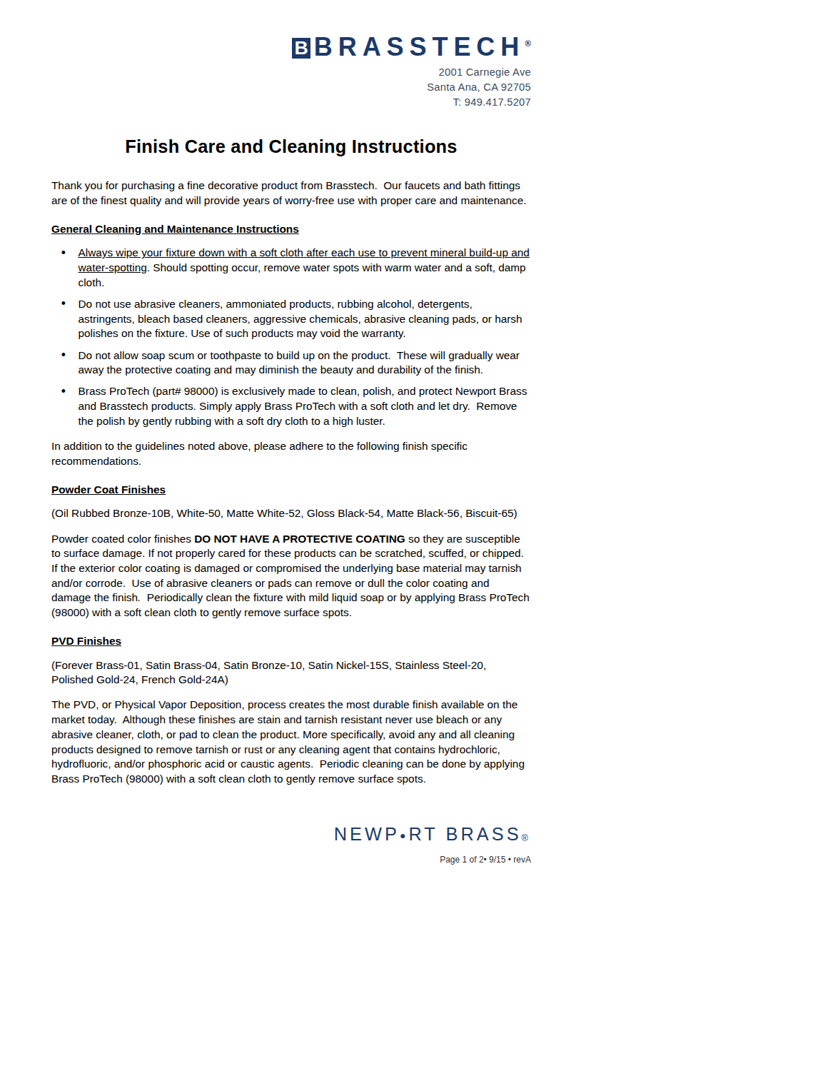BBRASSTECH®
2001 Carnegie Ave
Santa Ana, CA 92705
T: 949.417.5207
Finish Care and Cleaning Instructions
Thank you for purchasing a fine decorative product from Brasstech. Our faucets and bath fittings are of the finest quality and will provide years of worry-free use with proper care and maintenance.
General Cleaning and Maintenance Instructions
Always wipe your fixture down with a soft cloth after each use to prevent mineral build-up and water-spotting. Should spotting occur, remove water spots with warm water and a soft, damp cloth.
Do not use abrasive cleaners, ammoniated products, rubbing alcohol, detergents, astringents, bleach based cleaners, aggressive chemicals, abrasive cleaning pads, or harsh polishes on the fixture. Use of such products may void the warranty.
Do not allow soap scum or toothpaste to build up on the product. These will gradually wear away the protective coating and may diminish the beauty and durability of the finish.
Brass ProTech (part# 98000) is exclusively made to clean, polish, and protect Newport Brass and Brasstech products. Simply apply Brass ProTech with a soft cloth and let dry. Remove the polish by gently rubbing with a soft dry cloth to a high luster.
In addition to the guidelines noted above, please adhere to the following finish specific recommendations.
Powder Coat Finishes
(Oil Rubbed Bronze-10B, White-50, Matte White-52, Gloss Black-54, Matte Black-56, Biscuit-65)
Powder coated color finishes DO NOT HAVE A PROTECTIVE COATING so they are susceptible to surface damage. If not properly cared for these products can be scratched, scuffed, or chipped. If the exterior color coating is damaged or compromised the underlying base material may tarnish and/or corrode. Use of abrasive cleaners or pads can remove or dull the color coating and damage the finish. Periodically clean the fixture with mild liquid soap or by applying Brass ProTech (98000) with a soft clean cloth to gently remove surface spots.
PVD Finishes
(Forever Brass-01, Satin Brass-04, Satin Bronze-10, Satin Nickel-15S, Stainless Steel-20, Polished Gold-24, French Gold-24A)
The PVD, or Physical Vapor Deposition, process creates the most durable finish available on the market today. Although these finishes are stain and tarnish resistant never use bleach or any abrasive cleaner, cloth, or pad to clean the product. More specifically, avoid any and all cleaning products designed to remove tarnish or rust or any cleaning agent that contains hydrochloric, hydrofluoric, and/or phosphoric acid or caustic agents. Periodic cleaning can be done by applying Brass ProTech (98000) with a soft clean cloth to gently remove surface spots.
NEWP●RT BRASS®
Page 1 of 2• 9/15 • revA